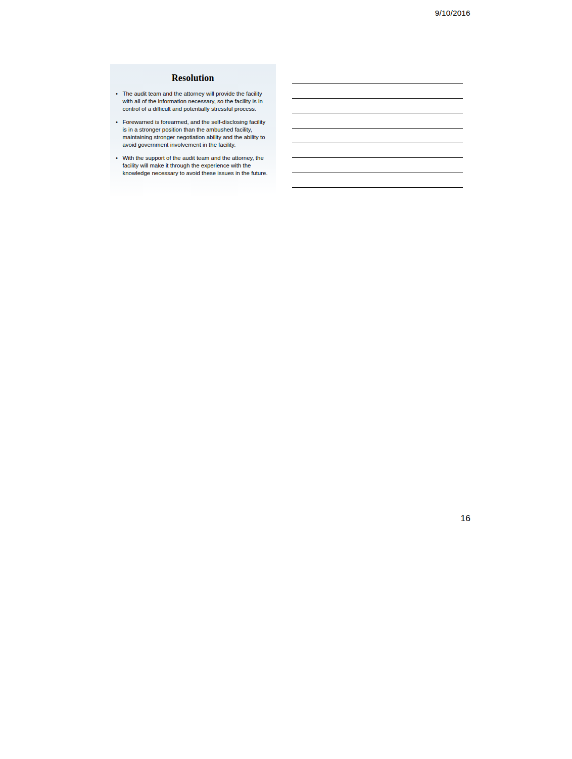9/10/2016
Resolution
The audit team and the attorney will provide the facility with all of the information necessary, so the facility is in control of a difficult and potentially stressful process.
Forewarned is forearmed, and the self-disclosing facility is in a stronger position than the ambushed facility, maintaining stronger negotiation ability and the ability to avoid government involvement in the facility.
With the support of the audit team and the attorney, the facility will make it through the experience with the knowledge necessary to avoid these issues in the future.
16